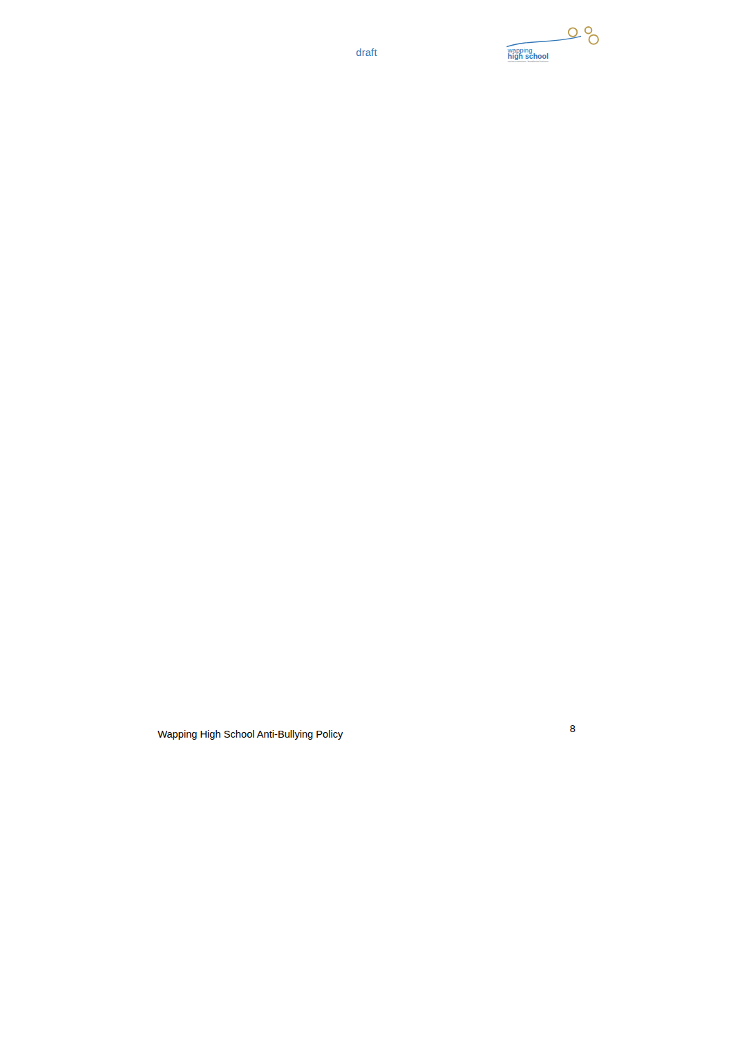draft
wapping high school raising aspirations, broadening horizons
Wapping High School Anti-Bullying Policy
8